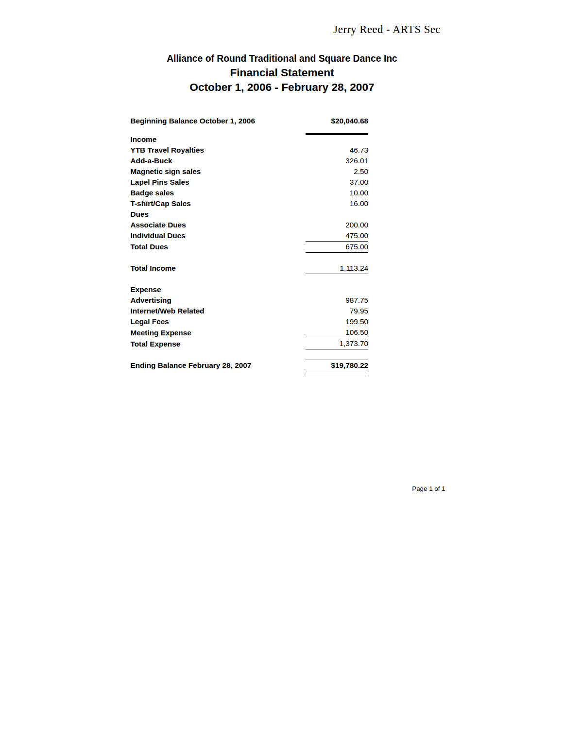Jerry Reed - ARTS Sec
Alliance of Round Traditional and Square Dance Inc
Financial Statement
October 1, 2006 - February 28, 2007
| Beginning Balance October 1, 2006 | $20,040.68 |
| Income | |
| YTB Travel Royalties | 46.73 |
| Add-a-Buck | 326.01 |
| Magnetic sign sales | 2.50 |
| Lapel Pins Sales | 37.00 |
| Badge sales | 10.00 |
| T-shirt/Cap Sales | 16.00 |
| Dues | |
| Associate Dues | 200.00 |
| Individual Dues | 475.00 |
| Total Dues | 675.00 |
| Total Income | 1,113.24 |
| Expense | |
| Advertising | 987.75 |
| Internet/Web Related | 79.95 |
| Legal Fees | 199.50 |
| Meeting Expense | 106.50 |
| Total Expense | 1,373.70 |
| Ending Balance February 28, 2007 | $19,780.22 |
Page 1 of 1